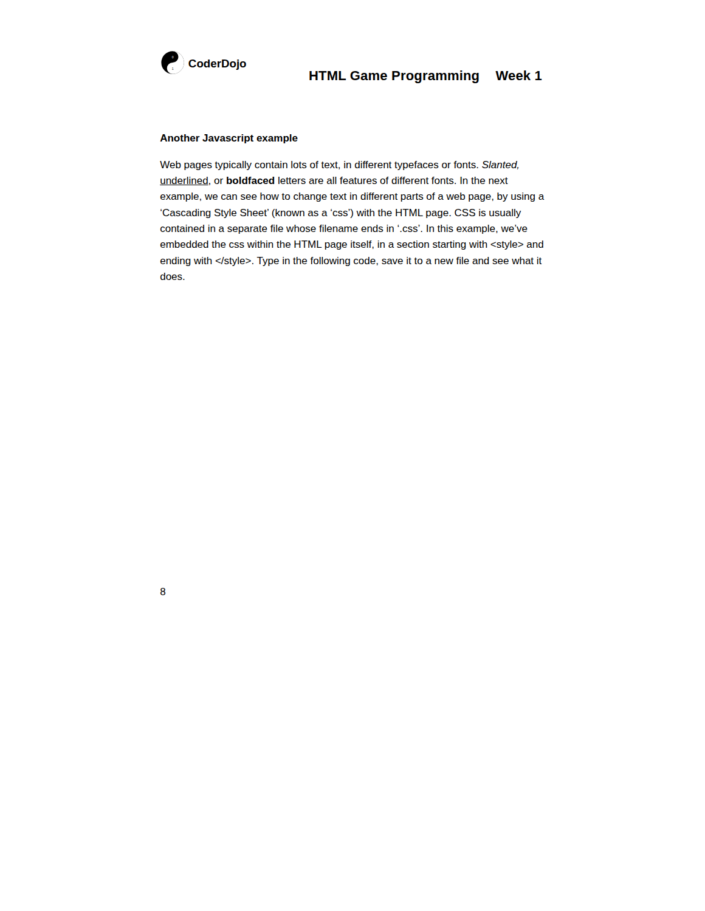CoderDojo 0 1 CoderDojo
HTML Game Programming Week 1
Another Javascript example
Web pages typically contain lots of text, in different typefaces or fonts. Slanted, underlined, or boldfaced letters are all features of different fonts. In the next example, we can see how to change text in different parts of a web page, by using a ‘Cascading Style Sheet’ (known as a ‘css’) with the HTML page. CSS is usually contained in a separate file whose filename ends in ‘.css’. In this example, we’ve embedded the css within the HTML page itself, in a section starting with <style> and ending with </style>. Type in the following code, save it to a new file and see what it does.
8